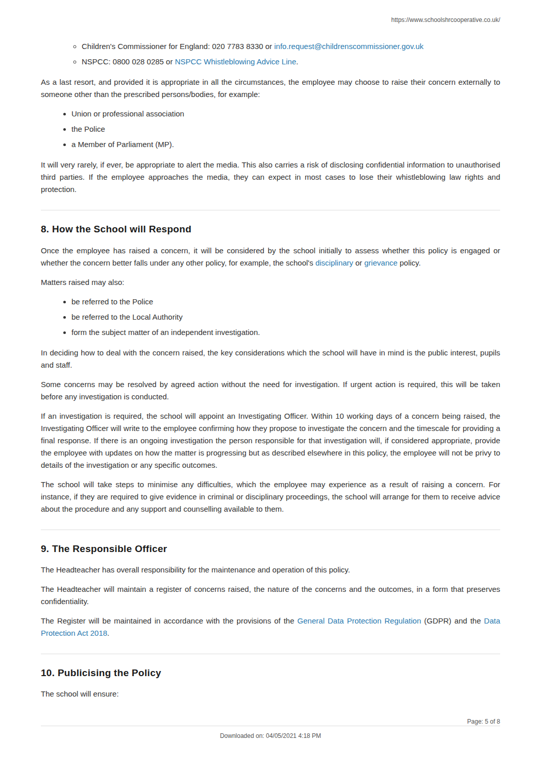https://www.schoolshrcooperative.co.uk/
Children's Commissioner for England: 020 7783 8330 or info.request@childrenscommissioner.gov.uk
NSPCC: 0800 028 0285 or NSPCC Whistleblowing Advice Line.
As a last resort, and provided it is appropriate in all the circumstances, the employee may choose to raise their concern externally to someone other than the prescribed persons/bodies, for example:
Union or professional association
the Police
a Member of Parliament (MP).
It will very rarely, if ever, be appropriate to alert the media. This also carries a risk of disclosing confidential information to unauthorised third parties. If the employee approaches the media, they can expect in most cases to lose their whistleblowing law rights and protection.
8. How the School will Respond
Once the employee has raised a concern, it will be considered by the school initially to assess whether this policy is engaged or whether the concern better falls under any other policy, for example, the school's disciplinary or grievance policy.
Matters raised may also:
be referred to the Police
be referred to the Local Authority
form the subject matter of an independent investigation.
In deciding how to deal with the concern raised, the key considerations which the school will have in mind is the public interest, pupils and staff.
Some concerns may be resolved by agreed action without the need for investigation. If urgent action is required, this will be taken before any investigation is conducted.
If an investigation is required, the school will appoint an Investigating Officer. Within 10 working days of a concern being raised, the Investigating Officer will write to the employee confirming how they propose to investigate the concern and the timescale for providing a final response. If there is an ongoing investigation the person responsible for that investigation will, if considered appropriate, provide the employee with updates on how the matter is progressing but as described elsewhere in this policy, the employee will not be privy to details of the investigation or any specific outcomes.
The school will take steps to minimise any difficulties, which the employee may experience as a result of raising a concern. For instance, if they are required to give evidence in criminal or disciplinary proceedings, the school will arrange for them to receive advice about the procedure and any support and counselling available to them.
9. The Responsible Officer
The Headteacher has overall responsibility for the maintenance and operation of this policy.
The Headteacher will maintain a register of concerns raised, the nature of the concerns and the outcomes, in a form that preserves confidentiality.
The Register will be maintained in accordance with the provisions of the General Data Protection Regulation (GDPR) and the Data Protection Act 2018.
10. Publicising the Policy
The school will ensure:
Page: 5 of 8 Downloaded on: 04/05/2021 4:18 PM